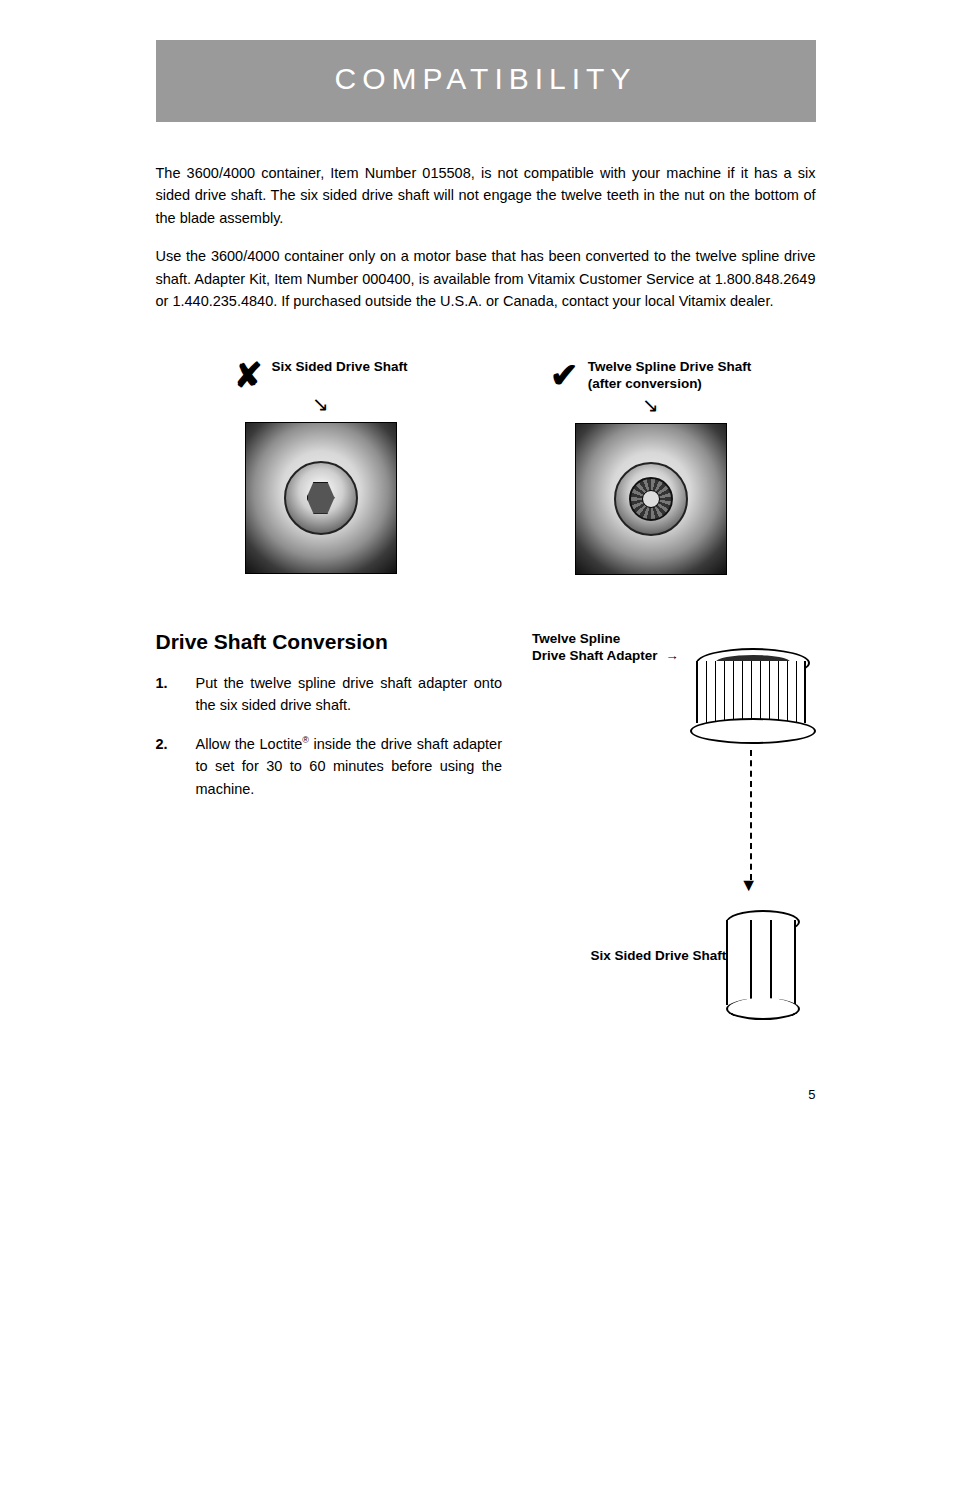COMPATIBILITY
The 3600/4000 container, Item Number 015508, is not compatible with your machine if it has a six sided drive shaft. The six sided drive shaft will not engage the twelve teeth in the nut on the bottom of the blade assembly.
Use the 3600/4000 container only on a motor base that has been converted to the twelve spline drive shaft. Adapter Kit, Item Number 000400, is available from Vitamix Customer Service at 1.800.848.2649 or 1.440.235.4840. If purchased outside the U.S.A. or Canada, contact your local Vitamix dealer.
✘ Six Sided Drive Shaft
↘
✔ Twelve Spline Drive Shaft
(after conversion)
↘
Drive Shaft Conversion
Put the twelve spline drive shaft adapter onto the six sided drive shaft.
Allow the Loctite® inside the drive shaft adapter to set for 30 to 60 minutes before using the machine.
Twelve Spline
Drive Shaft Adapter →
▼
Six Sided Drive Shaft ↘
5